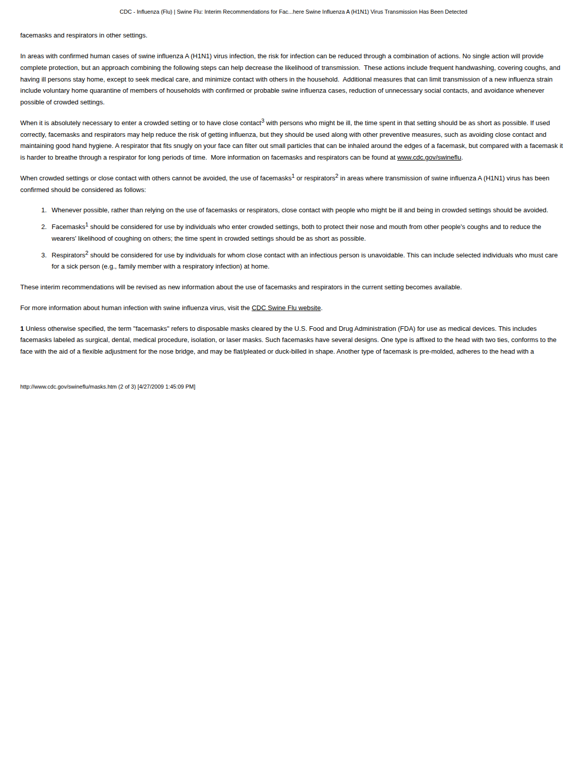CDC - Influenza (Flu) | Swine Flu: Interim Recommendations for Fac...here Swine Influenza A (H1N1) Virus Transmission Has Been Detected
facemasks and respirators in other settings.
In areas with confirmed human cases of swine influenza A (H1N1) virus infection, the risk for infection can be reduced through a combination of actions. No single action will provide complete protection, but an approach combining the following steps can help decrease the likelihood of transmission. These actions include frequent handwashing, covering coughs, and having ill persons stay home, except to seek medical care, and minimize contact with others in the household. Additional measures that can limit transmission of a new influenza strain include voluntary home quarantine of members of households with confirmed or probable swine influenza cases, reduction of unnecessary social contacts, and avoidance whenever possible of crowded settings.
When it is absolutely necessary to enter a crowded setting or to have close contact3 with persons who might be ill, the time spent in that setting should be as short as possible. If used correctly, facemasks and respirators may help reduce the risk of getting influenza, but they should be used along with other preventive measures, such as avoiding close contact and maintaining good hand hygiene. A respirator that fits snugly on your face can filter out small particles that can be inhaled around the edges of a facemask, but compared with a facemask it is harder to breathe through a respirator for long periods of time. More information on facemasks and respirators can be found at www.cdc.gov/swineflu.
When crowded settings or close contact with others cannot be avoided, the use of facemasks1 or respirators2 in areas where transmission of swine influenza A (H1N1) virus has been confirmed should be considered as follows:
Whenever possible, rather than relying on the use of facemasks or respirators, close contact with people who might be ill and being in crowded settings should be avoided.
Facemasks1 should be considered for use by individuals who enter crowded settings, both to protect their nose and mouth from other people's coughs and to reduce the wearers' likelihood of coughing on others; the time spent in crowded settings should be as short as possible.
Respirators2 should be considered for use by individuals for whom close contact with an infectious person is unavoidable. This can include selected individuals who must care for a sick person (e.g., family member with a respiratory infection) at home.
These interim recommendations will be revised as new information about the use of facemasks and respirators in the current setting becomes available.
For more information about human infection with swine influenza virus, visit the CDC Swine Flu website.
1 Unless otherwise specified, the term "facemasks" refers to disposable masks cleared by the U.S. Food and Drug Administration (FDA) for use as medical devices. This includes facemasks labeled as surgical, dental, medical procedure, isolation, or laser masks. Such facemasks have several designs. One type is affixed to the head with two ties, conforms to the face with the aid of a flexible adjustment for the nose bridge, and may be flat/pleated or duck-billed in shape. Another type of facemask is pre-molded, adheres to the head with a
http://www.cdc.gov/swineflu/masks.htm (2 of 3) [4/27/2009 1:45:09 PM]